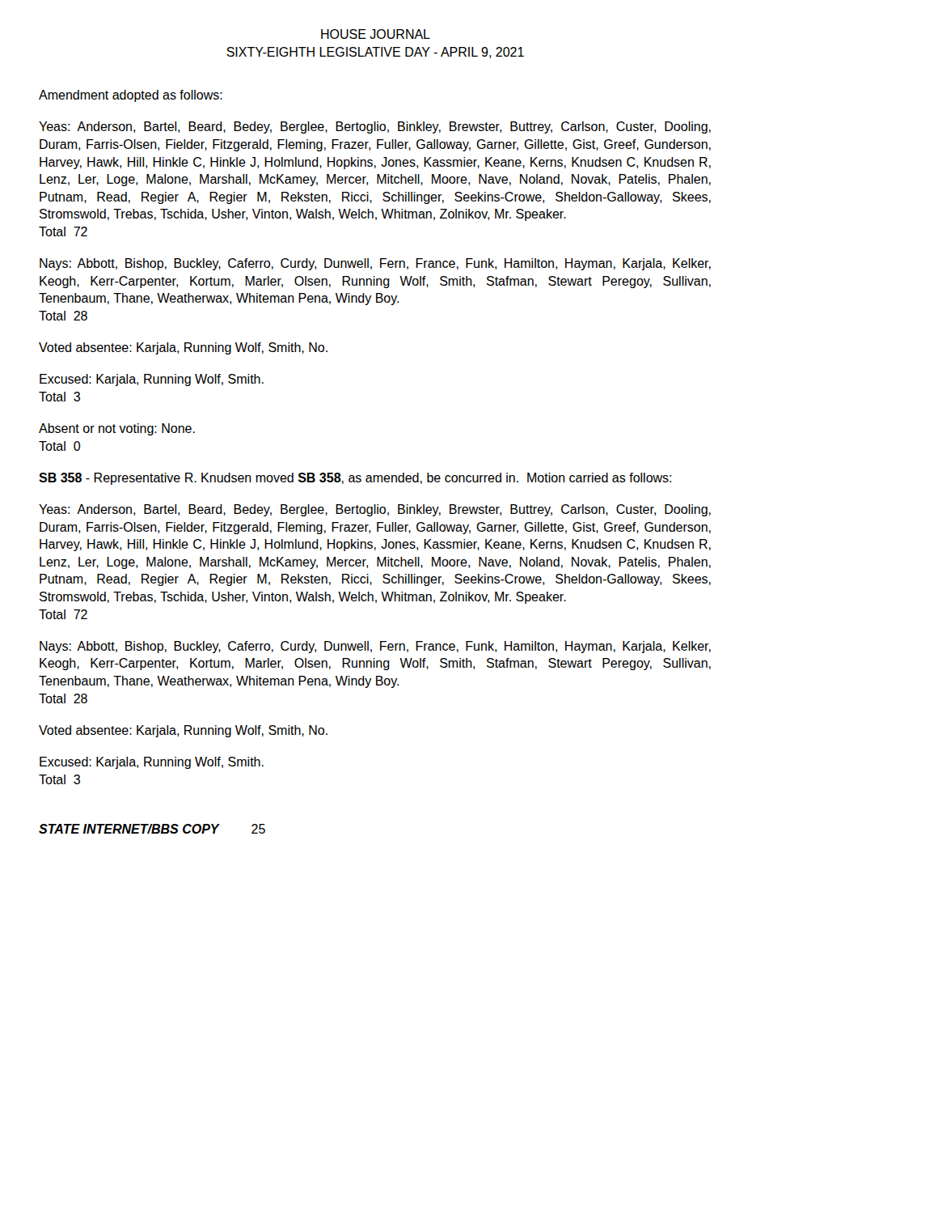HOUSE JOURNAL SIXTY-EIGHTH LEGISLATIVE DAY - APRIL 9, 2021
Amendment adopted as follows:
Yeas: Anderson, Bartel, Beard, Bedey, Berglee, Bertoglio, Binkley, Brewster, Buttrey, Carlson, Custer, Dooling, Duram, Farris-Olsen, Fielder, Fitzgerald, Fleming, Frazer, Fuller, Galloway, Garner, Gillette, Gist, Greef, Gunderson, Harvey, Hawk, Hill, Hinkle C, Hinkle J, Holmlund, Hopkins, Jones, Kassmier, Keane, Kerns, Knudsen C, Knudsen R, Lenz, Ler, Loge, Malone, Marshall, McKamey, Mercer, Mitchell, Moore, Nave, Noland, Novak, Patelis, Phalen, Putnam, Read, Regier A, Regier M, Reksten, Ricci, Schillinger, Seekins-Crowe, Sheldon-Galloway, Skees, Stromswold, Trebas, Tschida, Usher, Vinton, Walsh, Welch, Whitman, Zolnikov, Mr. Speaker.
Total 72
Nays: Abbott, Bishop, Buckley, Caferro, Curdy, Dunwell, Fern, France, Funk, Hamilton, Hayman, Karjala, Kelker, Keogh, Kerr-Carpenter, Kortum, Marler, Olsen, Running Wolf, Smith, Stafman, Stewart Peregoy, Sullivan, Tenenbaum, Thane, Weatherwax, Whiteman Pena, Windy Boy.
Total 28
Voted absentee: Karjala, Running Wolf, Smith, No.
Excused: Karjala, Running Wolf, Smith.
Total 3
Absent or not voting: None.
Total 0
SB 358 - Representative R. Knudsen moved SB 358, as amended, be concurred in. Motion carried as follows:
Yeas: Anderson, Bartel, Beard, Bedey, Berglee, Bertoglio, Binkley, Brewster, Buttrey, Carlson, Custer, Dooling, Duram, Farris-Olsen, Fielder, Fitzgerald, Fleming, Frazer, Fuller, Galloway, Garner, Gillette, Gist, Greef, Gunderson, Harvey, Hawk, Hill, Hinkle C, Hinkle J, Holmlund, Hopkins, Jones, Kassmier, Keane, Kerns, Knudsen C, Knudsen R, Lenz, Ler, Loge, Malone, Marshall, McKamey, Mercer, Mitchell, Moore, Nave, Noland, Novak, Patelis, Phalen, Putnam, Read, Regier A, Regier M, Reksten, Ricci, Schillinger, Seekins-Crowe, Sheldon-Galloway, Skees, Stromswold, Trebas, Tschida, Usher, Vinton, Walsh, Welch, Whitman, Zolnikov, Mr. Speaker.
Total 72
Nays: Abbott, Bishop, Buckley, Caferro, Curdy, Dunwell, Fern, France, Funk, Hamilton, Hayman, Karjala, Kelker, Keogh, Kerr-Carpenter, Kortum, Marler, Olsen, Running Wolf, Smith, Stafman, Stewart Peregoy, Sullivan, Tenenbaum, Thane, Weatherwax, Whiteman Pena, Windy Boy.
Total 28
Voted absentee: Karjala, Running Wolf, Smith, No.
Excused: Karjala, Running Wolf, Smith.
Total 3
STATE INTERNET/BBS COPY 25